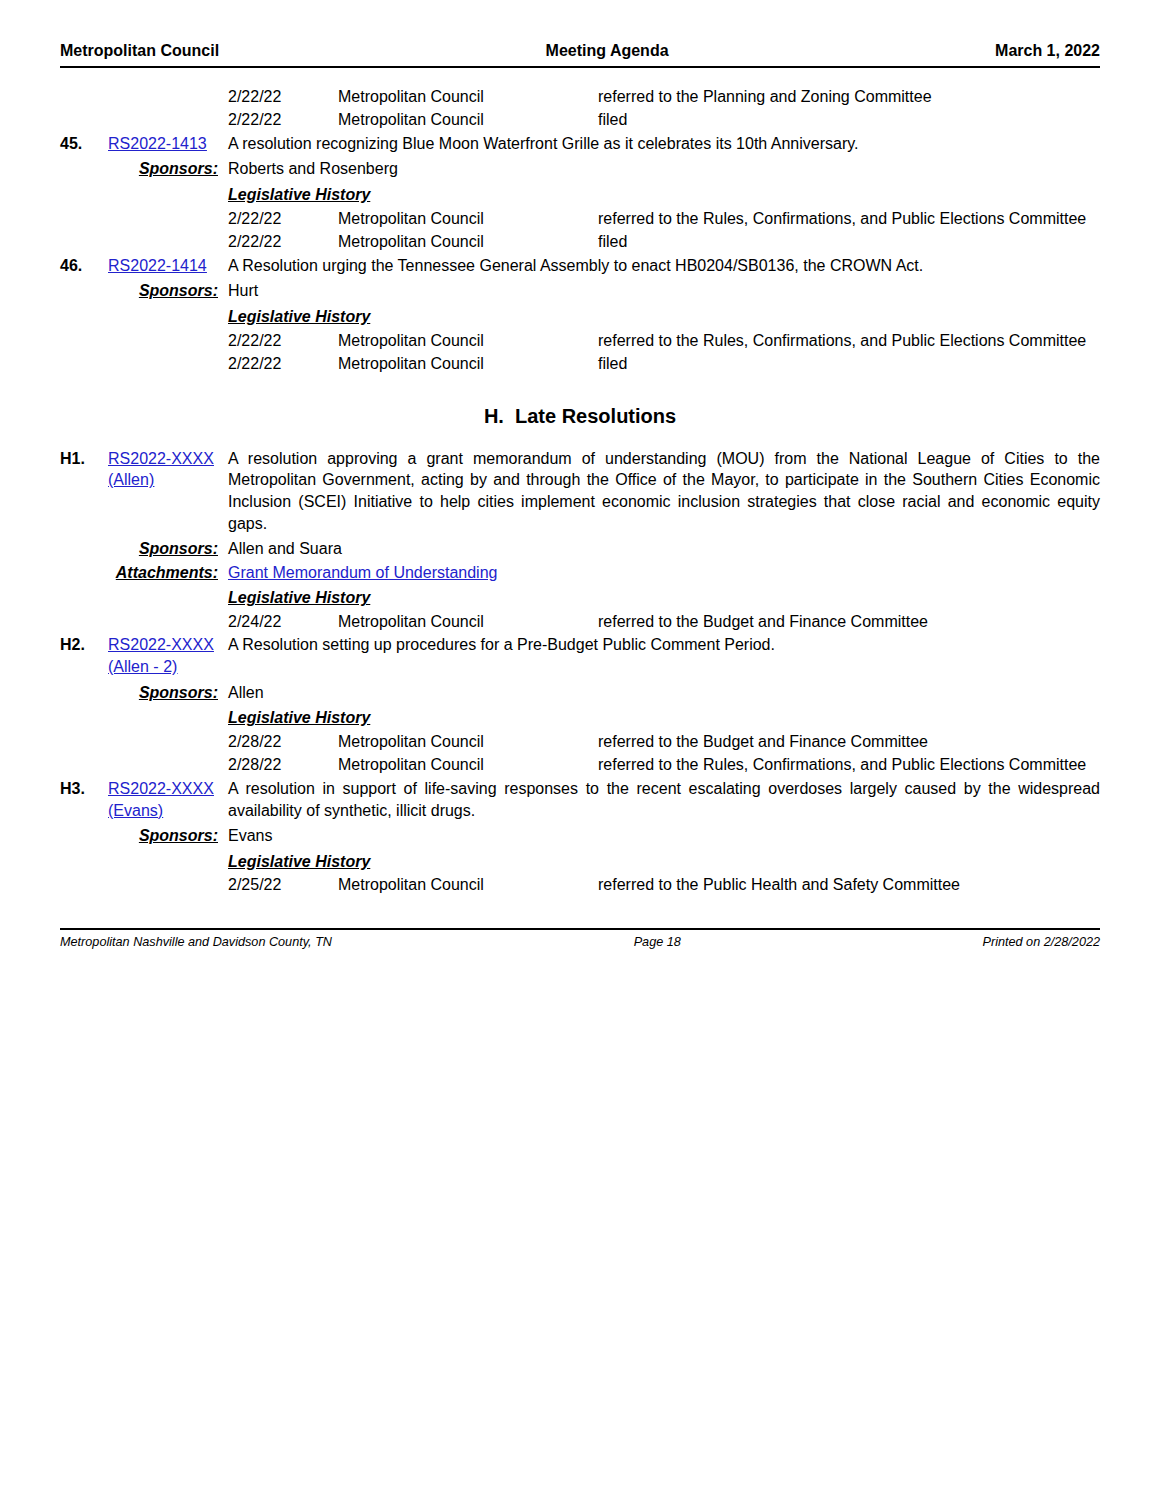Metropolitan Council
Meeting Agenda
March 1, 2022
2/22/22
Metropolitan Council
referred to the Planning and Zoning Committee
2/22/22
Metropolitan Council
filed
45.
RS2022-1413
A resolution recognizing Blue Moon Waterfront Grille as it celebrates its 10th Anniversary.
Sponsors:
Roberts and Rosenberg
Legislative History
2/22/22
Metropolitan Council
referred to the Rules, Confirmations, and Public Elections Committee
2/22/22
Metropolitan Council
filed
46.
RS2022-1414
A Resolution urging the Tennessee General Assembly to enact HB0204/SB0136, the CROWN Act.
Sponsors:
Hurt
Legislative History
2/22/22
Metropolitan Council
referred to the Rules, Confirmations, and Public Elections Committee
2/22/22
Metropolitan Council
filed
H. Late Resolutions
H1.
RS2022-XXXX (Allen)
A resolution approving a grant memorandum of understanding (MOU) from the National League of Cities to the Metropolitan Government, acting by and through the Office of the Mayor, to participate in the Southern Cities Economic Inclusion (SCEI) Initiative to help cities implement economic inclusion strategies that close racial and economic equity gaps.
Sponsors:
Allen and Suara
Attachments:
Grant Memorandum of Understanding
Legislative History
2/24/22
Metropolitan Council
referred to the Budget and Finance Committee
H2.
RS2022-XXXX (Allen - 2)
A Resolution setting up procedures for a Pre-Budget Public Comment Period.
Sponsors:
Allen
Legislative History
2/28/22
Metropolitan Council
referred to the Budget and Finance Committee
2/28/22
Metropolitan Council
referred to the Rules, Confirmations, and Public Elections Committee
H3.
RS2022-XXXX (Evans)
A resolution in support of life-saving responses to the recent escalating overdoses largely caused by the widespread availability of synthetic, illicit drugs.
Sponsors:
Evans
Legislative History
2/25/22
Metropolitan Council
referred to the Public Health and Safety Committee
Metropolitan Nashville and Davidson County, TN
Page 18
Printed on 2/28/2022